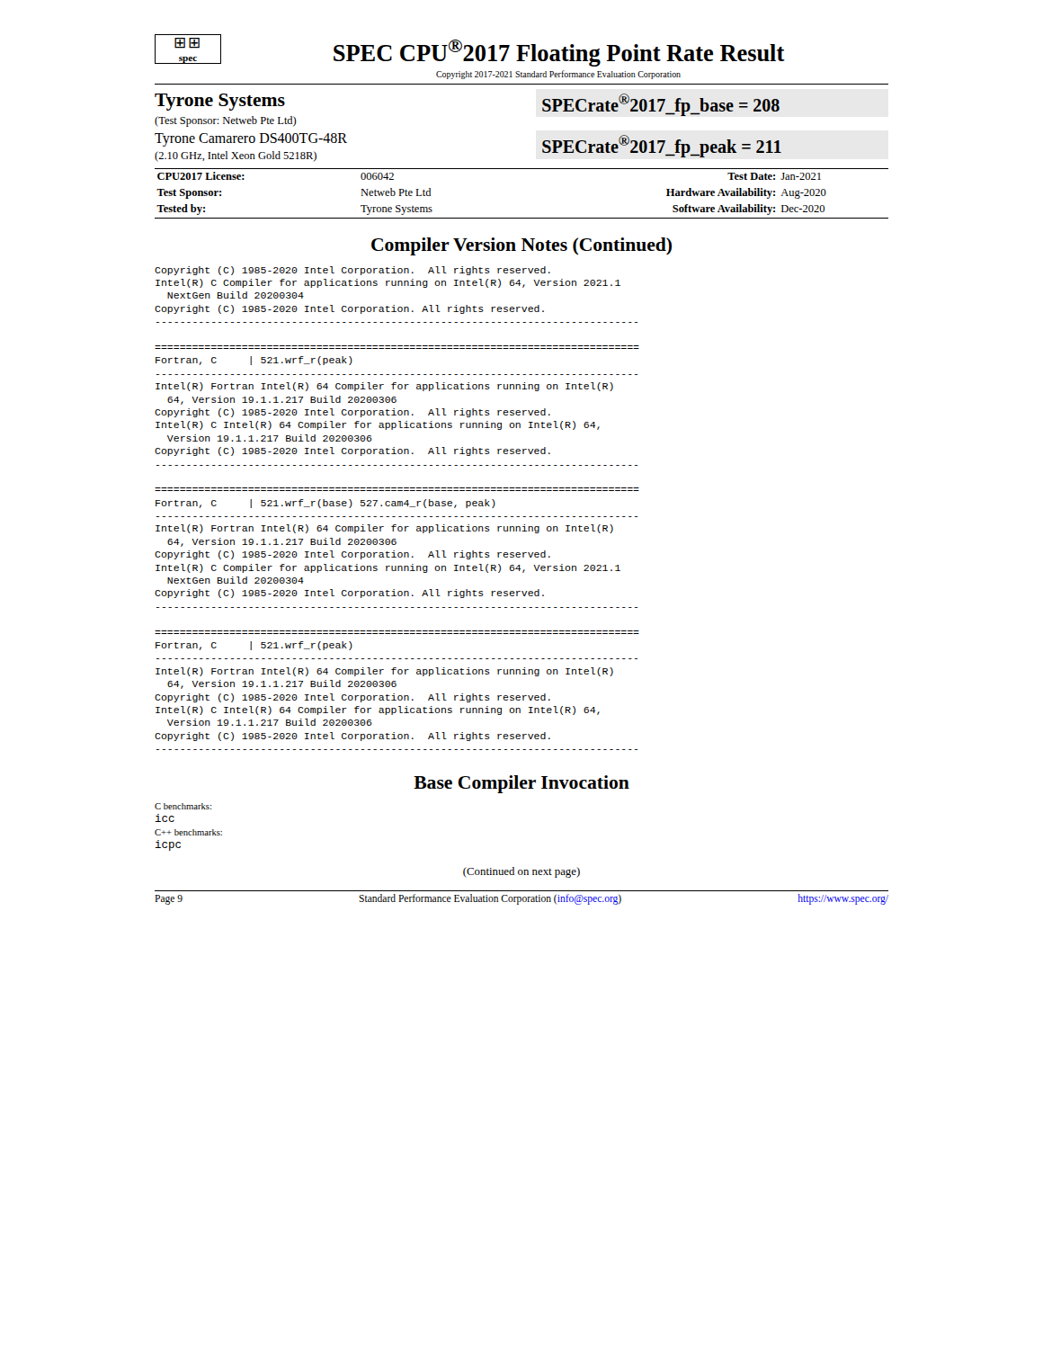⊞⊞ spec
SPEC CPU®2017 Floating Point Rate Result
Copyright 2017-2021 Standard Performance Evaluation Corporation
| Tyrone Systems (Test Sponsor: Netweb Pte Ltd) | SPECrate ® 2017_fp_base = 208 |
| Tyrone Camarero DS400TG-48R (2.10 GHz, Intel Xeon Gold 5218R) | SPECrate ® 2017_fp_peak = 211 |
| CPU2017 License: | 006042 | Test Date: | Jan-2021 |
| Test Sponsor: | Netweb Pte Ltd | Hardware Availability: | Aug-2020 |
| Tested by: | Tyrone Systems | Software Availability: | Dec-2020 |
Compiler Version Notes (Continued)
Copyright (C) 1985-2020 Intel Corporation.  All rights reserved.
Intel(R) C Compiler for applications running on Intel(R) 64, Version 2021.1
  NextGen Build 20200304
Copyright (C) 1985-2020 Intel Corporation. All rights reserved.
------------------------------------------------------------------------------

==============================================================================
Fortran, C     | 521.wrf_r(peak)
------------------------------------------------------------------------------
Intel(R) Fortran Intel(R) 64 Compiler for applications running on Intel(R)
  64, Version 19.1.1.217 Build 20200306
Copyright (C) 1985-2020 Intel Corporation.  All rights reserved.
Intel(R) C Intel(R) 64 Compiler for applications running on Intel(R) 64,
  Version 19.1.1.217 Build 20200306
Copyright (C) 1985-2020 Intel Corporation.  All rights reserved.
------------------------------------------------------------------------------

==============================================================================
Fortran, C     | 521.wrf_r(base) 527.cam4_r(base, peak)
------------------------------------------------------------------------------
Intel(R) Fortran Intel(R) 64 Compiler for applications running on Intel(R)
  64, Version 19.1.1.217 Build 20200306
Copyright (C) 1985-2020 Intel Corporation.  All rights reserved.
Intel(R) C Compiler for applications running on Intel(R) 64, Version 2021.1
  NextGen Build 20200304
Copyright (C) 1985-2020 Intel Corporation. All rights reserved.
------------------------------------------------------------------------------

==============================================================================
Fortran, C     | 521.wrf_r(peak)
------------------------------------------------------------------------------
Intel(R) Fortran Intel(R) 64 Compiler for applications running on Intel(R)
  64, Version 19.1.1.217 Build 20200306
Copyright (C) 1985-2020 Intel Corporation.  All rights reserved.
Intel(R) C Intel(R) 64 Compiler for applications running on Intel(R) 64,
  Version 19.1.1.217 Build 20200306
Copyright (C) 1985-2020 Intel Corporation.  All rights reserved.
------------------------------------------------------------------------------
Base Compiler Invocation
C benchmarks:
icc
C++ benchmarks:
icpc
(Continued on next page)
Page 9 Standard Performance Evaluation Corporation (info@spec.org) https://www.spec.org/